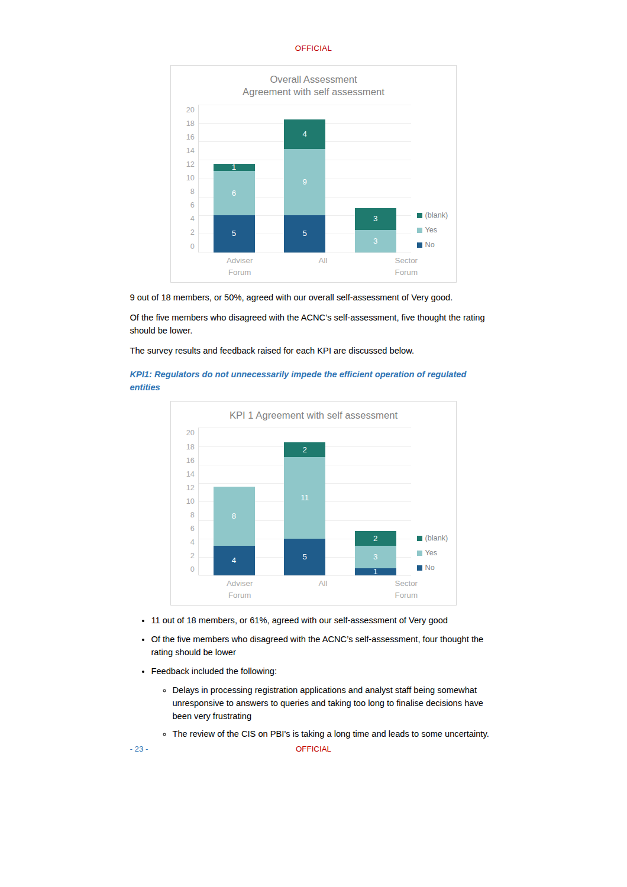OFFICIAL
Overall Assessment
Agreement with self assessment
20181614121086420
1
6
5
4
9
5
3
3
(blank)
Yes
No
Adviser Forum All Sector Forum
9 out of 18 members, or 50%, agreed with our overall self-assessment of Very good.
Of the five members who disagreed with the ACNC’s self-assessment, five thought the rating should be lower.
The survey results and feedback raised for each KPI are discussed below.
KPI1: Regulators do not unnecessarily impede the efficient operation of regulated entities
KPI 1 Agreement with self assessment
20181614121086420
8
4
2
11
5
2
3
1
(blank)
Yes
No
Adviser Forum All Sector Forum
11 out of 18 members, or 61%, agreed with our self-assessment of Very good
Of the five members who disagreed with the ACNC’s self-assessment, four thought the rating should be lower
Feedback included the following:
Delays in processing registration applications and analyst staff being somewhat unresponsive to answers to queries and taking too long to finalise decisions have been very frustrating
The review of the CIS on PBI's is taking a long time and leads to some uncertainty.
- 23 -
OFFICIAL